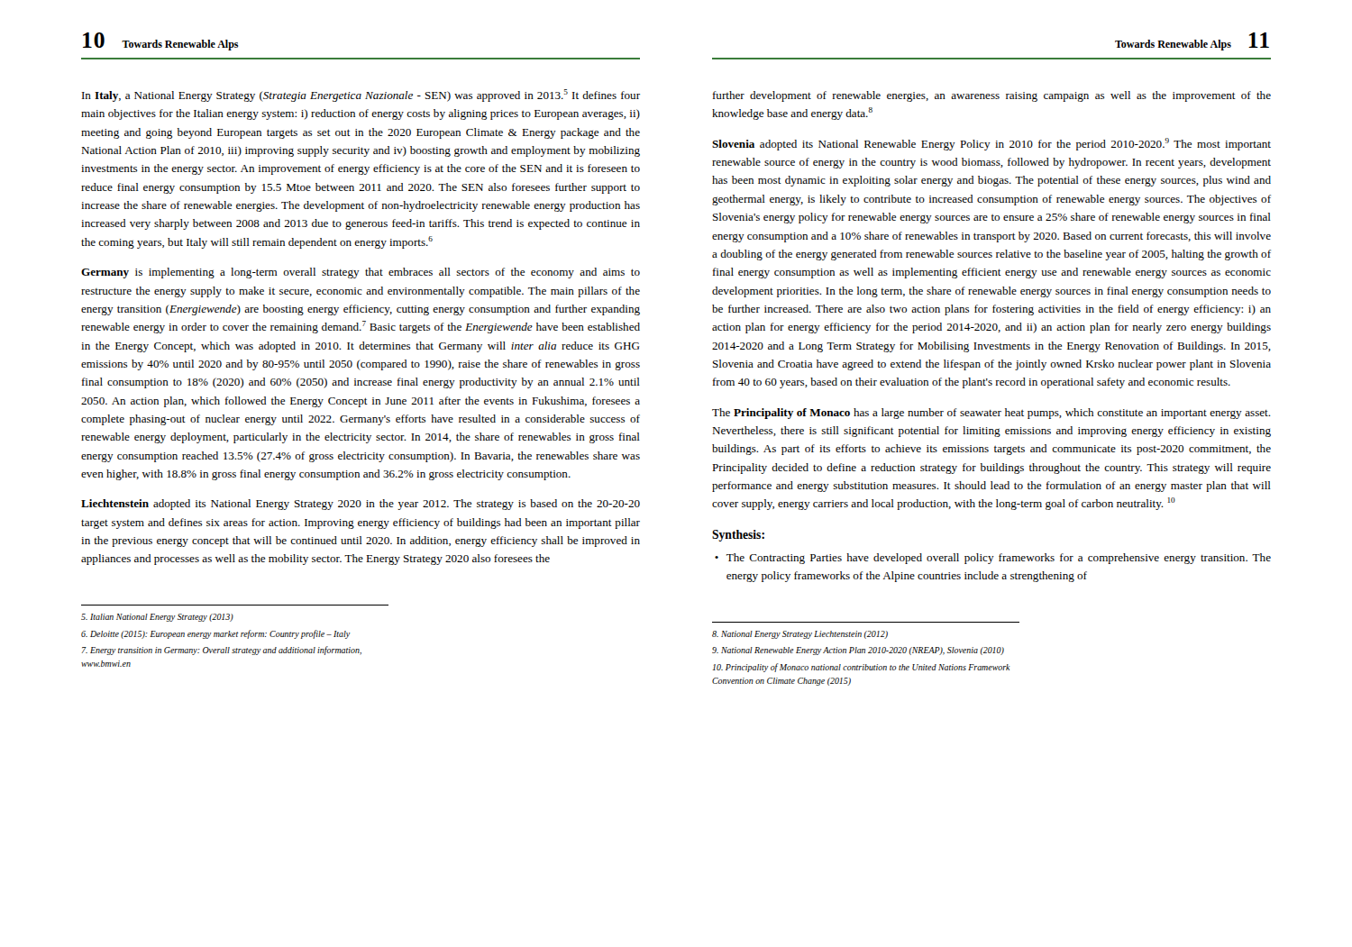10 Towards Renewable Alps
In Italy, a National Energy Strategy (Strategia Energetica Nazionale - SEN) was approved in 2013.5 It defines four main objectives for the Italian energy system: i) reduction of energy costs by aligning prices to European averages, ii) meeting and going beyond European targets as set out in the 2020 European Climate & Energy package and the National Action Plan of 2010, iii) improving supply security and iv) boosting growth and employment by mobilizing investments in the energy sector. An improvement of energy efficiency is at the core of the SEN and it is foreseen to reduce final energy consumption by 15.5 Mtoe between 2011 and 2020. The SEN also foresees further support to increase the share of renewable energies. The development of non-hydroelectricity renewable energy production has increased very sharply between 2008 and 2013 due to generous feed-in tariffs. This trend is expected to continue in the coming years, but Italy will still remain dependent on energy imports.6
Germany is implementing a long-term overall strategy that embraces all sectors of the economy and aims to restructure the energy supply to make it secure, economic and environmentally compatible. The main pillars of the energy transition (Energiewende) are boosting energy efficiency, cutting energy consumption and further expanding renewable energy in order to cover the remaining demand.7 Basic targets of the Energiewende have been established in the Energy Concept, which was adopted in 2010. It determines that Germany will inter alia reduce its GHG emissions by 40% until 2020 and by 80-95% until 2050 (compared to 1990), raise the share of renewables in gross final consumption to 18% (2020) and 60% (2050) and increase final energy productivity by an annual 2.1% until 2050. An action plan, which followed the Energy Concept in June 2011 after the events in Fukushima, foresees a complete phasing-out of nuclear energy until 2022. Germany's efforts have resulted in a considerable success of renewable energy deployment, particularly in the electricity sector. In 2014, the share of renewables in gross final energy consumption reached 13.5% (27.4% of gross electricity consumption). In Bavaria, the renewables share was even higher, with 18.8% in gross final energy consumption and 36.2% in gross electricity consumption.
Liechtenstein adopted its National Energy Strategy 2020 in the year 2012. The strategy is based on the 20-20-20 target system and defines six areas for action. Improving energy efficiency of buildings had been an important pillar in the previous energy concept that will be continued until 2020. In addition, energy efficiency shall be improved in appliances and processes as well as the mobility sector. The Energy Strategy 2020 also foresees the
5. Italian National Energy Strategy (2013)
6. Deloitte (2015): European energy market reform: Country profile – Italy
7. Energy transition in Germany: Overall strategy and additional information, www.bmwi.en
Towards Renewable Alps 11
further development of renewable energies, an awareness raising campaign as well as the improvement of the knowledge base and energy data.8
Slovenia adopted its National Renewable Energy Policy in 2010 for the period 2010-2020.9 The most important renewable source of energy in the country is wood biomass, followed by hydropower. In recent years, development has been most dynamic in exploiting solar energy and biogas. The potential of these energy sources, plus wind and geothermal energy, is likely to contribute to increased consumption of renewable energy sources. The objectives of Slovenia's energy policy for renewable energy sources are to ensure a 25% share of renewable energy sources in final energy consumption and a 10% share of renewables in transport by 2020. Based on current forecasts, this will involve a doubling of the energy generated from renewable sources relative to the baseline year of 2005, halting the growth of final energy consumption as well as implementing efficient energy use and renewable energy sources as economic development priorities. In the long term, the share of renewable energy sources in final energy consumption needs to be further increased. There are also two action plans for fostering activities in the field of energy efficiency: i) an action plan for energy efficiency for the period 2014-2020, and ii) an action plan for nearly zero energy buildings 2014-2020 and a Long Term Strategy for Mobilising Investments in the Energy Renovation of Buildings. In 2015, Slovenia and Croatia have agreed to extend the lifespan of the jointly owned Krsko nuclear power plant in Slovenia from 40 to 60 years, based on their evaluation of the plant's record in operational safety and economic results.
The Principality of Monaco has a large number of seawater heat pumps, which constitute an important energy asset. Nevertheless, there is still significant potential for limiting emissions and improving energy efficiency in existing buildings. As part of its efforts to achieve its emissions targets and communicate its post-2020 commitment, the Principality decided to define a reduction strategy for buildings throughout the country. This strategy will require performance and energy substitution measures. It should lead to the formulation of an energy master plan that will cover supply, energy carriers and local production, with the long-term goal of carbon neutrality. 10
Synthesis:
The Contracting Parties have developed overall policy frameworks for a comprehensive energy transition. The energy policy frameworks of the Alpine countries include a strengthening of
8. National Energy Strategy Liechtenstein (2012)
9. National Renewable Energy Action Plan 2010-2020 (NREAP), Slovenia (2010)
10. Principality of Monaco national contribution to the United Nations Framework Convention on Climate Change (2015)